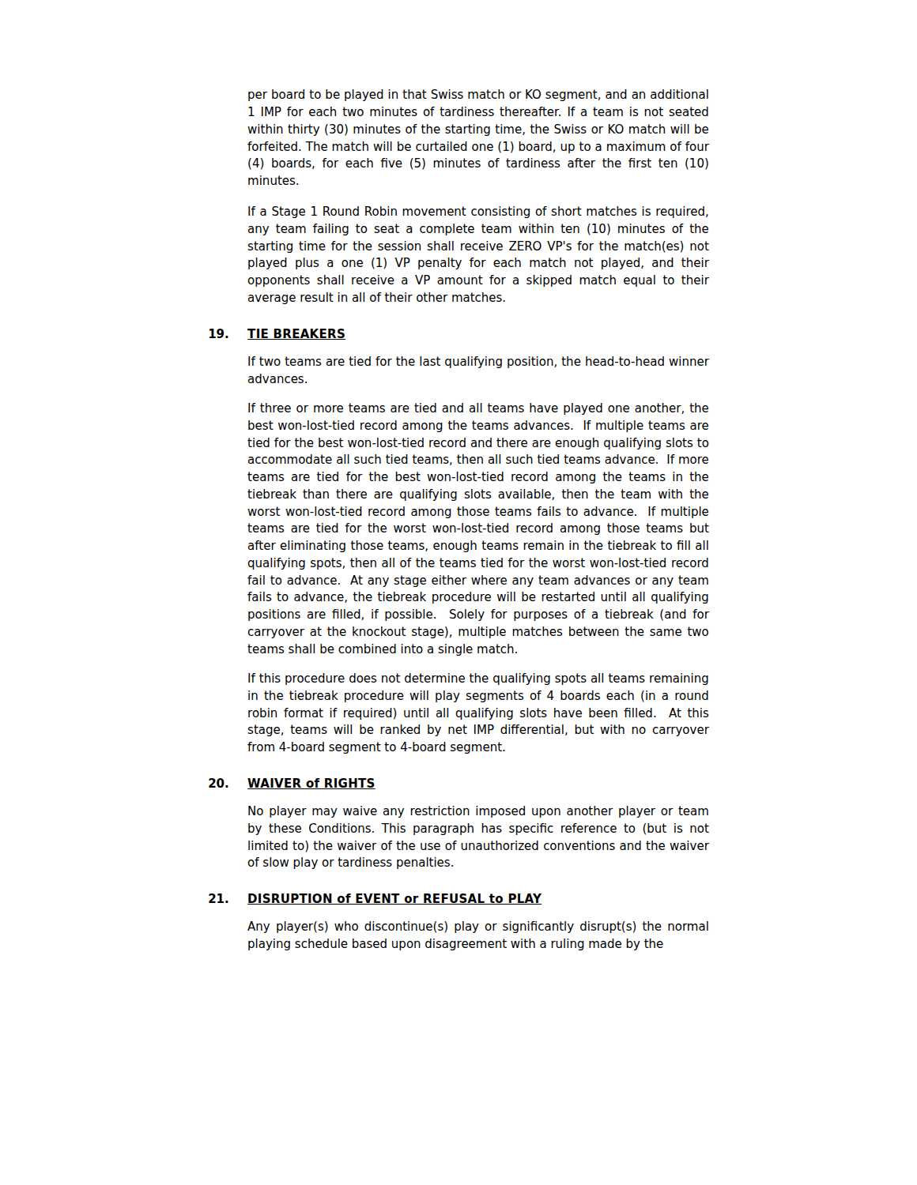per board to be played in that Swiss match or KO segment, and an additional 1 IMP for each two minutes of tardiness thereafter. If a team is not seated within thirty (30) minutes of the starting time, the Swiss or KO match will be forfeited. The match will be curtailed one (1) board, up to a maximum of four (4) boards, for each five (5) minutes of tardiness after the first ten (10) minutes.
If a Stage 1 Round Robin movement consisting of short matches is required, any team failing to seat a complete team within ten (10) minutes of the starting time for the session shall receive ZERO VP's for the match(es) not played plus a one (1) VP penalty for each match not played, and their opponents shall receive a VP amount for a skipped match equal to their average result in all of their other matches.
19. TIE BREAKERS
If two teams are tied for the last qualifying position, the head-to-head winner advances.
If three or more teams are tied and all teams have played one another, the best won-lost-tied record among the teams advances. If multiple teams are tied for the best won-lost-tied record and there are enough qualifying slots to accommodate all such tied teams, then all such tied teams advance. If more teams are tied for the best won-lost-tied record among the teams in the tiebreak than there are qualifying slots available, then the team with the worst won-lost-tied record among those teams fails to advance. If multiple teams are tied for the worst won-lost-tied record among those teams but after eliminating those teams, enough teams remain in the tiebreak to fill all qualifying spots, then all of the teams tied for the worst won-lost-tied record fail to advance. At any stage either where any team advances or any team fails to advance, the tiebreak procedure will be restarted until all qualifying positions are filled, if possible. Solely for purposes of a tiebreak (and for carryover at the knockout stage), multiple matches between the same two teams shall be combined into a single match.
If this procedure does not determine the qualifying spots all teams remaining in the tiebreak procedure will play segments of 4 boards each (in a round robin format if required) until all qualifying slots have been filled. At this stage, teams will be ranked by net IMP differential, but with no carryover from 4-board segment to 4-board segment.
20. WAIVER of RIGHTS
No player may waive any restriction imposed upon another player or team by these Conditions. This paragraph has specific reference to (but is not limited to) the waiver of the use of unauthorized conventions and the waiver of slow play or tardiness penalties.
21. DISRUPTION of EVENT or REFUSAL to PLAY
Any player(s) who discontinue(s) play or significantly disrupt(s) the normal playing schedule based upon disagreement with a ruling made by the